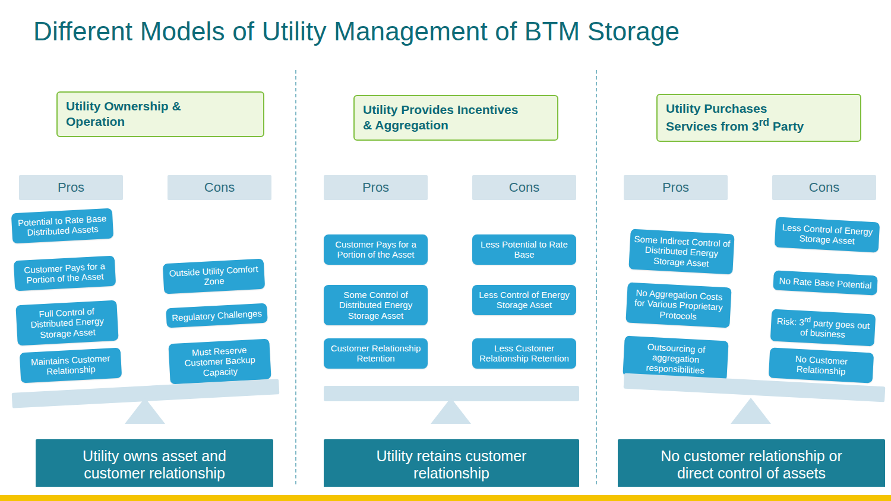Different Models of Utility Management of BTM Storage
Utility Ownership &
Operation
Pros
Cons
Potential to Rate Base Distributed Assets
Customer Pays for a Portion of the Asset
Full Control of Distributed Energy Storage Asset
Maintains Customer Relationship
Outside Utility Comfort Zone
Regulatory Challenges
Must Reserve Customer Backup Capacity
Utility owns asset and
customer relationship
Utility Provides Incentives
& Aggregation
Pros
Cons
Customer Pays for a Portion of the Asset
Some Control of Distributed Energy Storage Asset
Customer Relationship Retention
Less Potential to Rate Base
Less Control of Energy Storage Asset
Less Customer Relationship Retention
Utility retains customer
relationship
Utility Purchases
Services from 3rd Party
Pros
Cons
Some Indirect Control of Distributed Energy Storage Asset
No Aggregation Costs for Various Proprietary Protocols
Outsourcing of aggregation responsibilities
Less Control of Energy Storage Asset
No Rate Base Potential
Risk: 3rd party goes out of business
No Customer Relationship
No customer relationship or
direct control of assets